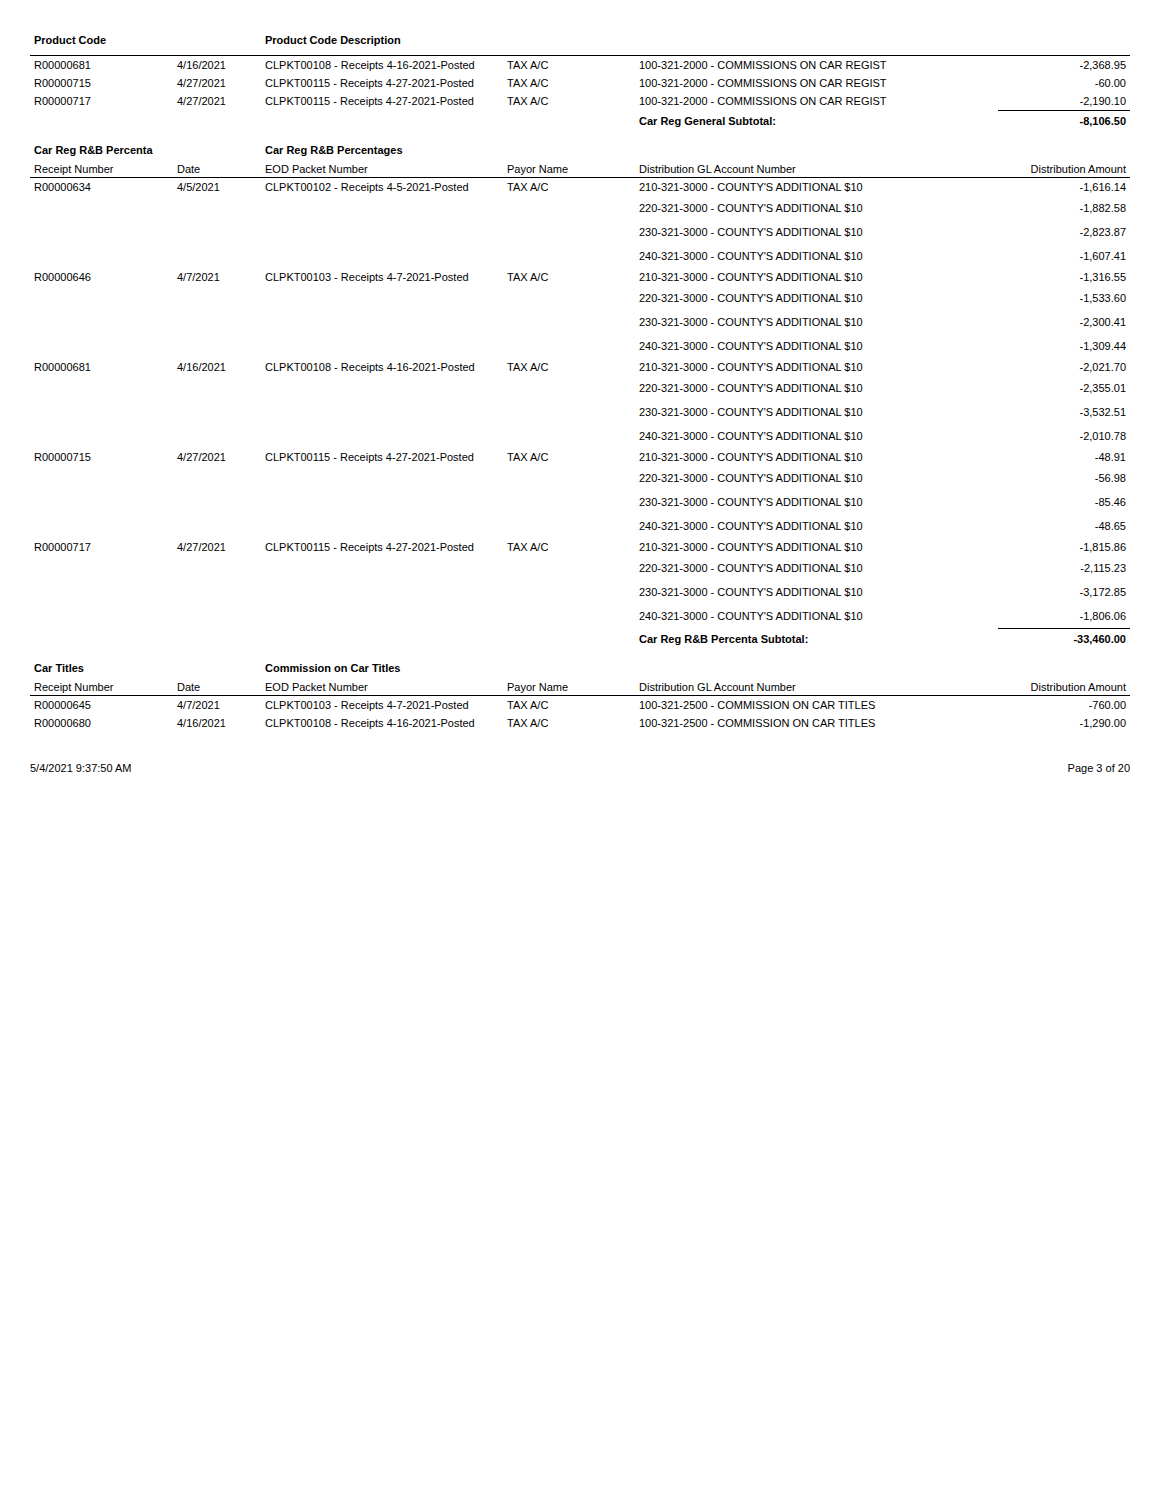| Product Code | Product Code Description |
| R00000681 | 4/16/2021 | CLPKT00108 - Receipts 4-16-2021-Posted | TAX A/C | 100-321-2000 - COMMISSIONS ON CAR REGIST | -2,368.95 |
| R00000715 | 4/27/2021 | CLPKT00115 - Receipts 4-27-2021-Posted | TAX A/C | 100-321-2000 - COMMISSIONS ON CAR REGIST | -60.00 |
| R00000717 | 4/27/2021 | CLPKT00115 - Receipts 4-27-2021-Posted | TAX A/C | 100-321-2000 - COMMISSIONS ON CAR REGIST | -2,190.10 |
| | Car Reg General Subtotal: | -8,106.50 |
| Car Reg R&B Percenta | Car Reg R&B Percentages |
| Receipt Number | Date | EOD Packet Number | Payor Name | Distribution GL Account Number | Distribution Amount |
| R00000634 | 4/5/2021 | CLPKT00102 - Receipts 4-5-2021-Posted | TAX A/C | 210-321-3000 - COUNTY'S ADDITIONAL $10 | -1,616.14 |
| | 220-321-3000 - COUNTY'S ADDITIONAL $10 | -1,882.58 |
| | 230-321-3000 - COUNTY'S ADDITIONAL $10 | -2,823.87 |
| | 240-321-3000 - COUNTY'S ADDITIONAL $10 | -1,607.41 |
| R00000646 | 4/7/2021 | CLPKT00103 - Receipts 4-7-2021-Posted | TAX A/C | 210-321-3000 - COUNTY'S ADDITIONAL $10 | -1,316.55 |
| | 220-321-3000 - COUNTY'S ADDITIONAL $10 | -1,533.60 |
| | 230-321-3000 - COUNTY'S ADDITIONAL $10 | -2,300.41 |
| | 240-321-3000 - COUNTY'S ADDITIONAL $10 | -1,309.44 |
| R00000681 | 4/16/2021 | CLPKT00108 - Receipts 4-16-2021-Posted | TAX A/C | 210-321-3000 - COUNTY'S ADDITIONAL $10 | -2,021.70 |
| | 220-321-3000 - COUNTY'S ADDITIONAL $10 | -2,355.01 |
| | 230-321-3000 - COUNTY'S ADDITIONAL $10 | -3,532.51 |
| | 240-321-3000 - COUNTY'S ADDITIONAL $10 | -2,010.78 |
| R00000715 | 4/27/2021 | CLPKT00115 - Receipts 4-27-2021-Posted | TAX A/C | 210-321-3000 - COUNTY'S ADDITIONAL $10 | -48.91 |
| | 220-321-3000 - COUNTY'S ADDITIONAL $10 | -56.98 |
| | 230-321-3000 - COUNTY'S ADDITIONAL $10 | -85.46 |
| | 240-321-3000 - COUNTY'S ADDITIONAL $10 | -48.65 |
| R00000717 | 4/27/2021 | CLPKT00115 - Receipts 4-27-2021-Posted | TAX A/C | 210-321-3000 - COUNTY'S ADDITIONAL $10 | -1,815.86 |
| | 220-321-3000 - COUNTY'S ADDITIONAL $10 | -2,115.23 |
| | 230-321-3000 - COUNTY'S ADDITIONAL $10 | -3,172.85 |
| | 240-321-3000 - COUNTY'S ADDITIONAL $10 | -1,806.06 |
| | Car Reg R&B Percenta Subtotal: | -33,460.00 |
| Car Titles | Commission on Car Titles |
| Receipt Number | Date | EOD Packet Number | Payor Name | Distribution GL Account Number | Distribution Amount |
| R00000645 | 4/7/2021 | CLPKT00103 - Receipts 4-7-2021-Posted | TAX A/C | 100-321-2500 - COMMISSION ON CAR TITLES | -760.00 |
| R00000680 | 4/16/2021 | CLPKT00108 - Receipts 4-16-2021-Posted | TAX A/C | 100-321-2500 - COMMISSION ON CAR TITLES | -1,290.00 |
5/4/2021 9:37:50 AM Page 3 of 20